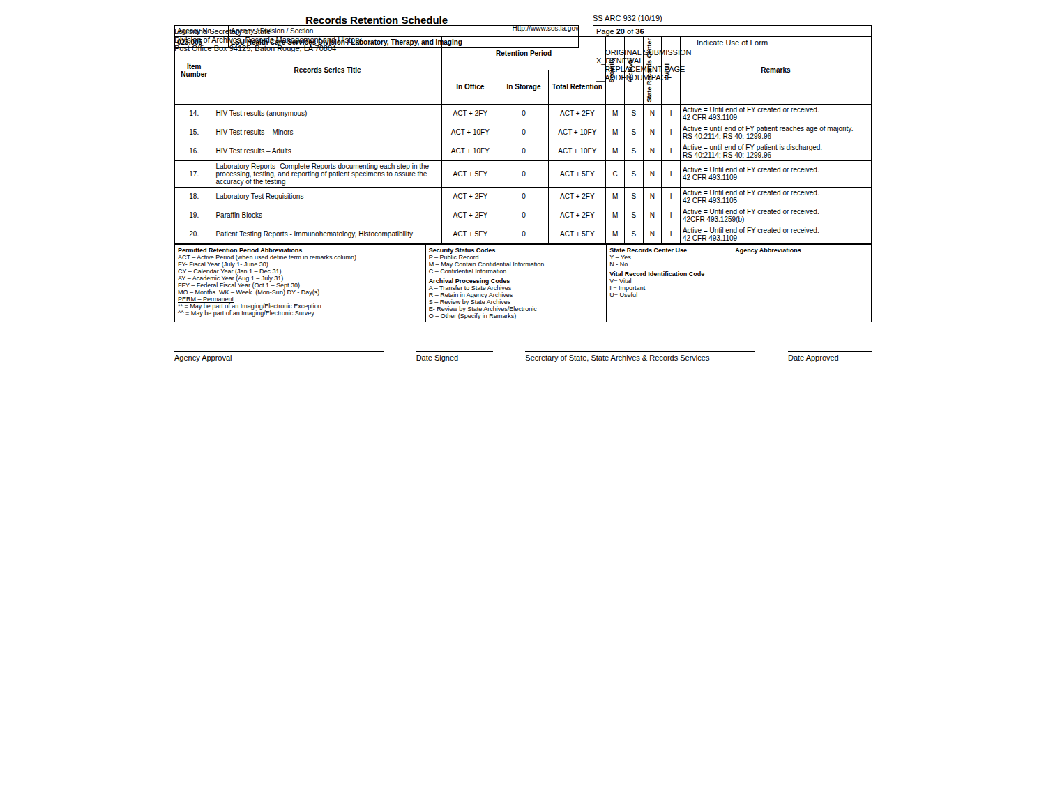Records Retention Schedule
Louisiana Secretary of State
Division of Archives, Records Management and History
Post Office Box 94125, Baton Rouge, LA 70804
SS ARC 932 (10/19)
Page 20 of 36
Indicate Use of Form
__ORIGINAL SUBMISSION
X_RENEWAL
__REPLACEMENT PAGE
__ADDENDUM PAGE
| Agency No | Agency / Division / Section |
| 023.005 | LSU Health Care Services Division / Laboratory, Therapy, and Imaging |
Http://www.sos.la.gov
| Item Number | Records Series Title | Retention Period | Security | Archival | State Records Center | Vital | Remarks |
| --- | --- | --- | --- | --- | --- | --- | --- |
| In Office | In Storage | Total Retention |
| 14. | HIV Test results (anonymous) | ACT + 2FY | 0 | ACT + 2FY | M | S | N | I | Active = Until end of FY created or received. 42 CFR 493.1109 |
| 15. | HIV Test results – Minors | ACT + 10FY | 0 | ACT + 10FY | M | S | N | I | Active = until end of FY patient reaches age of majority. RS 40:2114; RS 40: 1299.96 |
| 16. | HIV Test results – Adults | ACT + 10FY | 0 | ACT + 10FY | M | S | N | I | Active = until end of FY patient is discharged. RS 40:2114; RS 40: 1299.96 |
| 17. | Laboratory Reports- Complete Reports documenting each step in the processing, testing, and reporting of patient specimens to assure the accuracy of the testing | ACT + 5FY | 0 | ACT + 5FY | C | S | N | I | Active = Until end of FY created or received. 42 CFR 493.1109 |
| 18. | Laboratory Test Requisitions | ACT + 2FY | 0 | ACT + 2FY | M | S | N | I | Active = Until end of FY created or received. 42 CFR 493.1105 |
| 19. | Paraffin Blocks | ACT + 2FY | 0 | ACT + 2FY | M | S | N | I | Active = Until end of FY created or received. 42CFR 493.1259(b) |
| 20. | Patient Testing Reports - Immunohematology, Histocompatibility | ACT + 5FY | 0 | ACT + 5FY | M | S | N | I | Active = Until end of FY created or received. 42 CFR 493.1109 |
| Permitted Retention Period Abbreviations ACT – Active Period (when used define term in remarks column) FY- Fiscal Year (July 1- June 30) CY – Calendar Year (Jan 1 – Dec 31) AY – Academic Year (Aug 1 – July 31) FFY – Federal Fiscal Year (Oct 1 – Sept 30) MO – Months WK – Week (Mon-Sun) DY - Day(s) PERM – Permanent ** = May be part of an Imaging/Electronic Exception. ^^ = May be part of an Imaging/Electronic Survey. | Security Status Codes P – Public Record M – May Contain Confidential Information C – Confidential Information Archival Processing Codes A – Transfer to State Archives R – Retain in Agency Archives S – Review by State Archives E- Review by State Archives/Electronic O – Other (Specify in Remarks) | State Records Center Use Y – Yes N - No Vital Record Identification Code V= Vital I = Important U= Useful | Agency Abbreviations |
Agency Approval Date Signed Secretary of State, State Archives & Records Services Date Approved